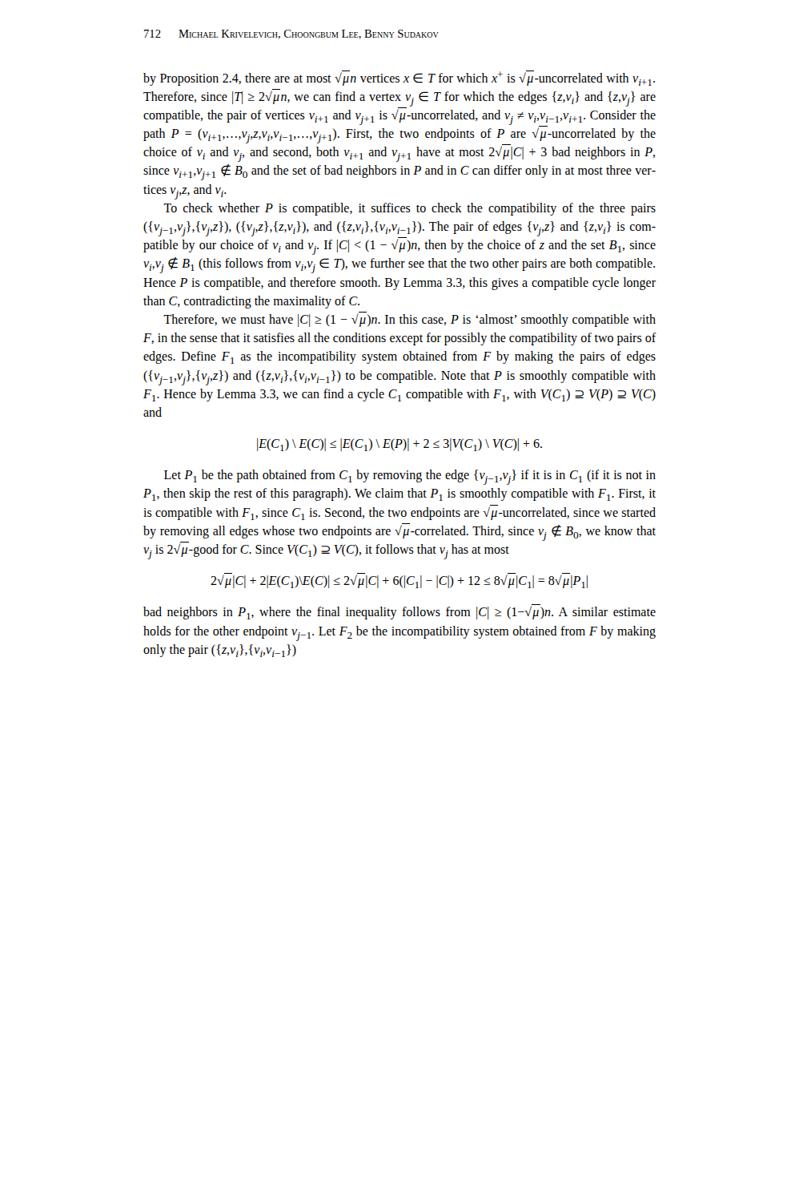712 Michael Krivelevich, Choongbum Lee, Benny Sudakov
by Proposition 2.4, there are at most √μ n vertices x ∈ T for which x+ is √μ-uncorrelated with vi+1. Therefore, since |T| ≥ 2√μ n, we can find a vertex vj ∈ T for which the edges {z,vi} and {z,vj} are compatible, the pair of vertices vi+1 and vj+1 is √μ-uncorrelated, and vj ≠ vi,vi−1,vi+1. Consider the path P = (vi+1,…,vj,z,vi,vi−1,…,vj+1). First, the two endpoints of P are √μ-uncorrelated by the choice of vi and vj, and second, both vi+1 and vj+1 have at most 2√μ|C| + 3 bad neighbors in P, since vi+1,vj+1 ∉ B0 and the set of bad neighbors in P and in C can differ only in at most three vertices vj,z, and vi.
To check whether P is compatible, it suffices to check the compatibility of the three pairs ({vj−1,vj},{vj,z}), ({vj,z},{z,vi}), and ({z,vi},{vi,vi−1}). The pair of edges {vj,z} and {z,vi} is compatible by our choice of vi and vj. If |C| < (1 − √μ)n, then by the choice of z and the set B1, since vi,vj ∉ B1 (this follows from vi,vj ∈ T), we further see that the two other pairs are both compatible. Hence P is compatible, and therefore smooth. By Lemma 3.3, this gives a compatible cycle longer than C, contradicting the maximality of C.
Therefore, we must have |C| ≥ (1 − √μ)n. In this case, P is ‘almost’ smoothly compatible with F, in the sense that it satisfies all the conditions except for possibly the compatibility of two pairs of edges. Define F1 as the incompatibility system obtained from F by making the pairs of edges ({vj−1,vj},{vj,z}) and ({z,vi},{vi,vi−1}) to be compatible. Note that P is smoothly compatible with F1. Hence by Lemma 3.3, we can find a cycle C1 compatible with F1, with V(C1) ⊇ V(P) ⊇ V(C) and
|E(C1) \ E(C)| ≤ |E(C1) \ E(P)| + 2 ≤ 3|V(C1) \ V(C)| + 6.
Let P1 be the path obtained from C1 by removing the edge {vj−1,vj} if it is in C1 (if it is not in P1, then skip the rest of this paragraph). We claim that P1 is smoothly compatible with F1. First, it is compatible with F1, since C1 is. Second, the two endpoints are √μ-uncorrelated, since we started by removing all edges whose two endpoints are √μ-correlated. Third, since vj ∉ B0, we know that vj is 2√μ-good for C. Since V(C1) ⊇ V(C), it follows that vj has at most
2√μ|C| + 2|E(C1)\E(C)| ≤ 2√μ|C| + 6(|C1| − |C|) + 12 ≤ 8√μ|C1| = 8√μ|P1|
bad neighbors in P1, where the final inequality follows from |C| ≥ (1−√μ)n. A similar estimate holds for the other endpoint vj−1. Let F2 be the incompatibility system obtained from F by making only the pair ({z,vi},{vi,vi−1})